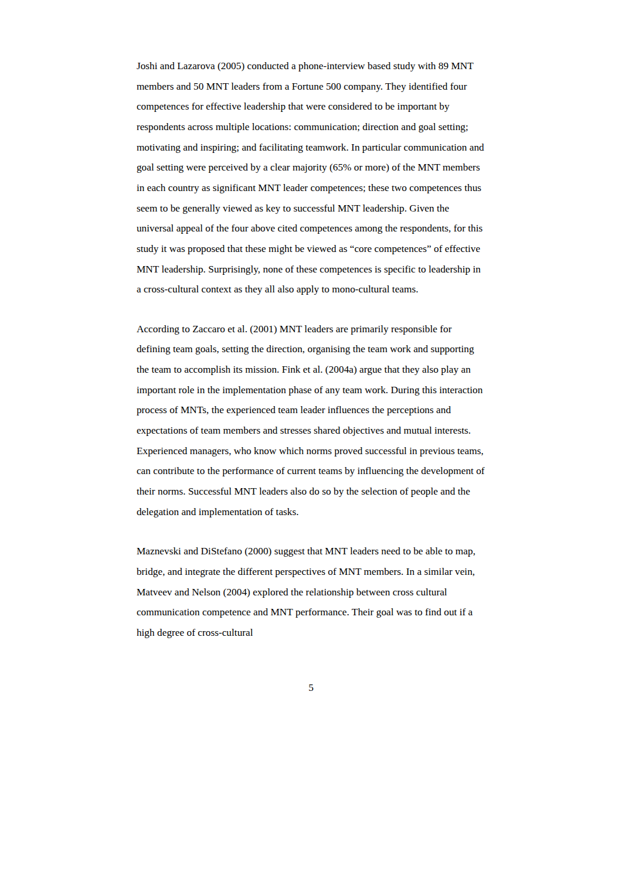Joshi and Lazarova (2005) conducted a phone-interview based study with 89 MNT members and 50 MNT leaders from a Fortune 500 company. They identified four competences for effective leadership that were considered to be important by respondents across multiple locations: communication; direction and goal setting; motivating and inspiring; and facilitating teamwork. In particular communication and goal setting were perceived by a clear majority (65% or more) of the MNT members in each country as significant MNT leader competences; these two competences thus seem to be generally viewed as key to successful MNT leadership. Given the universal appeal of the four above cited competences among the respondents, for this study it was proposed that these might be viewed as “core competences” of effective MNT leadership. Surprisingly, none of these competences is specific to leadership in a cross-cultural context as they all also apply to mono-cultural teams.
According to Zaccaro et al. (2001) MNT leaders are primarily responsible for defining team goals, setting the direction, organising the team work and supporting the team to accomplish its mission. Fink et al. (2004a) argue that they also play an important role in the implementation phase of any team work. During this interaction process of MNTs, the experienced team leader influences the perceptions and expectations of team members and stresses shared objectives and mutual interests. Experienced managers, who know which norms proved successful in previous teams, can contribute to the performance of current teams by influencing the development of their norms. Successful MNT leaders also do so by the selection of people and the delegation and implementation of tasks.
Maznevski and DiStefano (2000) suggest that MNT leaders need to be able to map, bridge, and integrate the different perspectives of MNT members. In a similar vein, Matveev and Nelson (2004) explored the relationship between cross cultural communication competence and MNT performance. Their goal was to find out if a high degree of cross-cultural
5